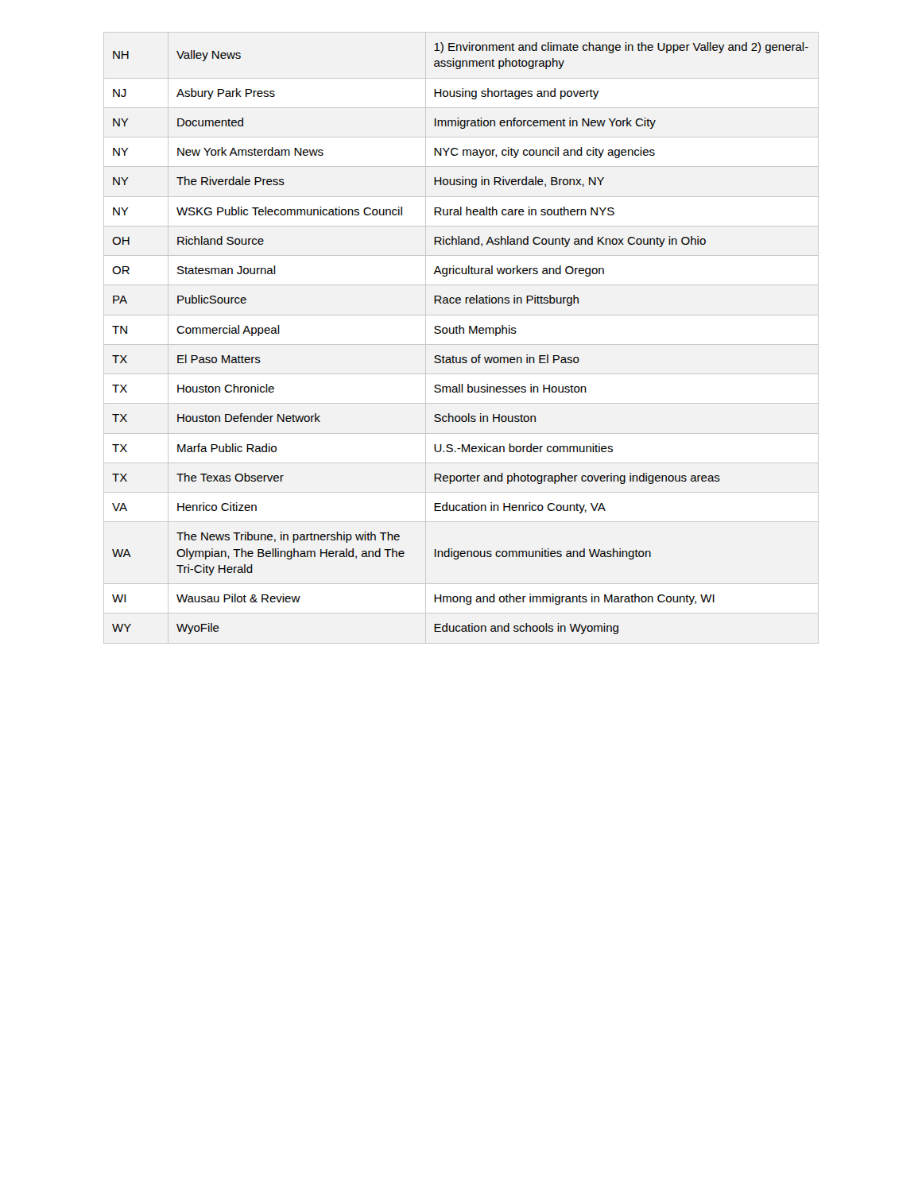| NH | Valley News | 1) Environment and climate change in the Upper Valley and 2) general-assignment photography |
| NJ | Asbury Park Press | Housing shortages and poverty |
| NY | Documented | Immigration enforcement in New York City |
| NY | New York Amsterdam News | NYC mayor, city council and city agencies |
| NY | The Riverdale Press | Housing in Riverdale, Bronx, NY |
| NY | WSKG Public Telecommunications Council | Rural health care in southern NYS |
| OH | Richland Source | Richland, Ashland County and Knox County in Ohio |
| OR | Statesman Journal | Agricultural workers and Oregon |
| PA | PublicSource | Race relations in Pittsburgh |
| TN | Commercial Appeal | South Memphis |
| TX | El Paso Matters | Status of women in El Paso |
| TX | Houston Chronicle | Small businesses in Houston |
| TX | Houston Defender Network | Schools in Houston |
| TX | Marfa Public Radio | U.S.-Mexican border communities |
| TX | The Texas Observer | Reporter and photographer covering indigenous areas |
| VA | Henrico Citizen | Education in Henrico County, VA |
| WA | The News Tribune, in partnership with The Olympian, The Bellingham Herald, and The Tri-City Herald | Indigenous communities and Washington |
| WI | Wausau Pilot & Review | Hmong and other immigrants in Marathon County, WI |
| WY | WyoFile | Education and schools in Wyoming |